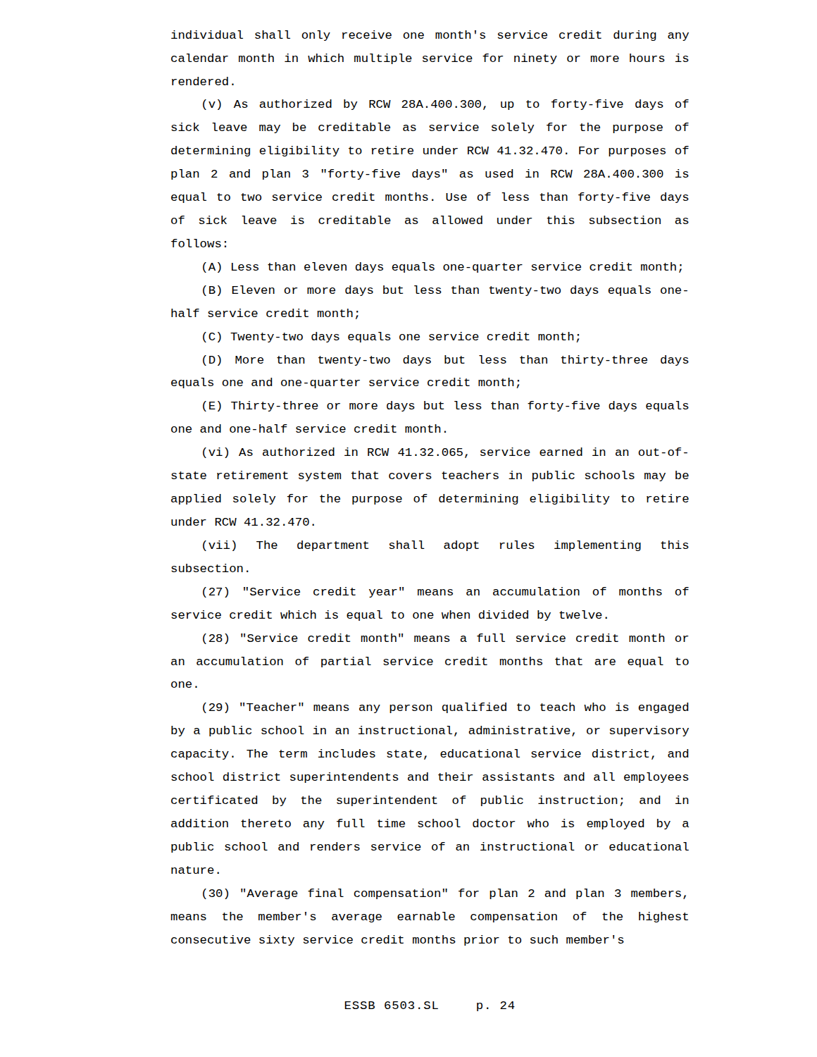individual shall only receive one month's service credit during any calendar month in which multiple service for ninety or more hours is rendered.
(v) As authorized by RCW 28A.400.300, up to forty-five days of sick leave may be creditable as service solely for the purpose of determining eligibility to retire under RCW 41.32.470. For purposes of plan 2 and plan 3 "forty-five days" as used in RCW 28A.400.300 is equal to two service credit months. Use of less than forty-five days of sick leave is creditable as allowed under this subsection as follows:
(A) Less than eleven days equals one-quarter service credit month;
(B) Eleven or more days but less than twenty-two days equals one-half service credit month;
(C) Twenty-two days equals one service credit month;
(D) More than twenty-two days but less than thirty-three days equals one and one-quarter service credit month;
(E) Thirty-three or more days but less than forty-five days equals one and one-half service credit month.
(vi) As authorized in RCW 41.32.065, service earned in an out-of-state retirement system that covers teachers in public schools may be applied solely for the purpose of determining eligibility to retire under RCW 41.32.470.
(vii) The department shall adopt rules implementing this subsection.
(27) "Service credit year" means an accumulation of months of service credit which is equal to one when divided by twelve.
(28) "Service credit month" means a full service credit month or an accumulation of partial service credit months that are equal to one.
(29) "Teacher" means any person qualified to teach who is engaged by a public school in an instructional, administrative, or supervisory capacity. The term includes state, educational service district, and school district superintendents and their assistants and all employees certificated by the superintendent of public instruction; and in addition thereto any full time school doctor who is employed by a public school and renders service of an instructional or educational nature.
(30) "Average final compensation" for plan 2 and plan 3 members, means the member's average earnable compensation of the highest consecutive sixty service credit months prior to such member's
ESSB 6503.SL p. 24